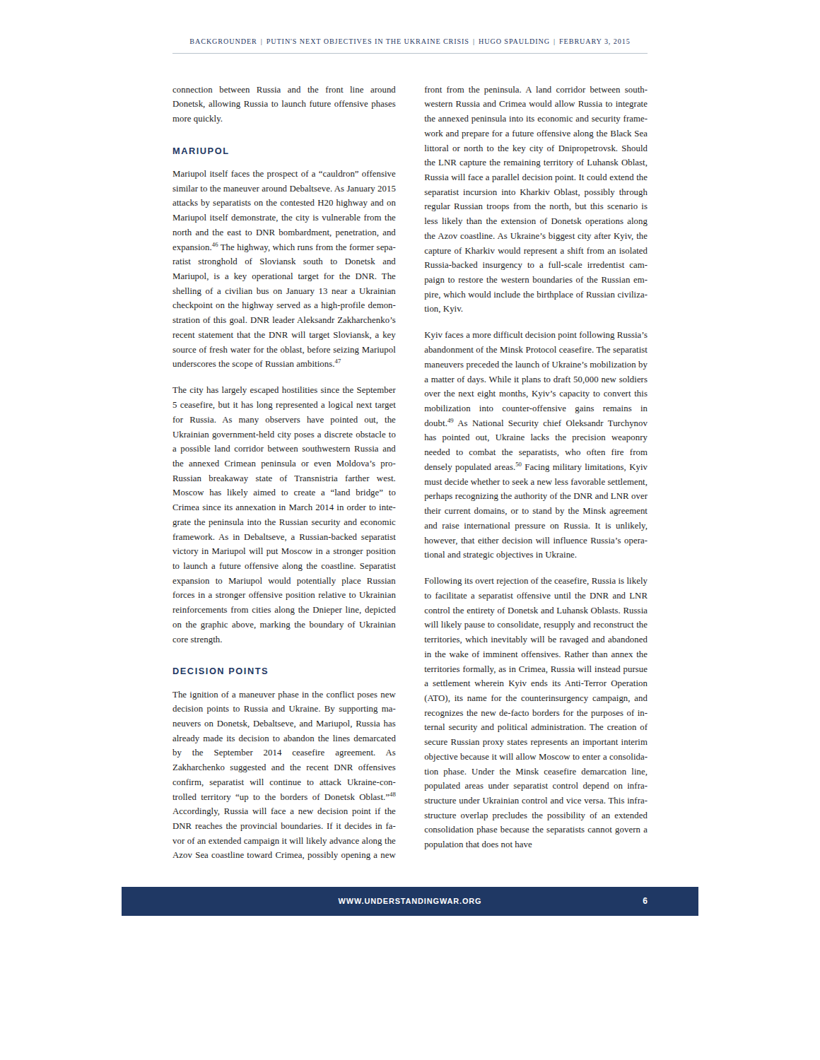Backgrounder|Putin's Next Objectives in the Ukraine Crisis|Hugo Spaulding|February 3, 2015
connection between Russia and the front line around Donetsk, allowing Russia to launch future offensive phases more quickly.
Mariupol
Mariupol itself faces the prospect of a “cauldron” offensive similar to the maneuver around Debaltseve. As January 2015 attacks by separatists on the contested H20 highway and on Mariupol itself demonstrate, the city is vulnerable from the north and the east to DNR bombardment, penetration, and expansion.46 The highway, which runs from the former separatist stronghold of Sloviansk south to Donetsk and Mariupol, is a key operational target for the DNR. The shelling of a civilian bus on January 13 near a Ukrainian checkpoint on the highway served as a high-profile demonstration of this goal. DNR leader Aleksandr Zakharchenko’s recent statement that the DNR will target Sloviansk, a key source of fresh water for the oblast, before seizing Mariupol underscores the scope of Russian ambitions.47
The city has largely escaped hostilities since the September 5 ceasefire, but it has long represented a logical next target for Russia. As many observers have pointed out, the Ukrainian government-held city poses a discrete obstacle to a possible land corridor between southwestern Russia and the annexed Crimean peninsula or even Moldova’s pro-Russian breakaway state of Transnistria farther west. Moscow has likely aimed to create a “land bridge” to Crimea since its annexation in March 2014 in order to integrate the peninsula into the Russian security and economic framework. As in Debaltseve, a Russian-backed separatist victory in Mariupol will put Moscow in a stronger position to launch a future offensive along the coastline. Separatist expansion to Mariupol would potentially place Russian forces in a stronger offensive position relative to Ukrainian reinforcements from cities along the Dnieper line, depicted on the graphic above, marking the boundary of Ukrainian core strength.
Decision Points
The ignition of a maneuver phase in the conflict poses new decision points to Russia and Ukraine. By supporting maneuvers on Donetsk, Debaltseve, and Mariupol, Russia has already made its decision to abandon the lines demarcated by the September 2014 ceasefire agreement. As Zakharchenko suggested and the recent DNR offensives confirm, separatist will continue to attack Ukraine-controlled territory “up to the borders of Donetsk Oblast.”48 Accordingly, Russia will face a new decision point if the DNR reaches the provincial boundaries. If it decides in favor of an extended campaign it will likely advance along the Azov Sea coastline toward Crimea, possibly opening a new front from the peninsula. A land corridor between southwestern Russia and Crimea would allow Russia to integrate the annexed peninsula into its economic and security framework and prepare for a future offensive along the Black Sea littoral or north to the key city of Dnipropetrovsk. Should the LNR capture the remaining territory of Luhansk Oblast, Russia will face a parallel decision point. It could extend the separatist incursion into Kharkiv Oblast, possibly through regular Russian troops from the north, but this scenario is less likely than the extension of Donetsk operations along the Azov coastline. As Ukraine’s biggest city after Kyiv, the capture of Kharkiv would represent a shift from an isolated Russia-backed insurgency to a full-scale irredentist campaign to restore the western boundaries of the Russian empire, which would include the birthplace of Russian civilization, Kyiv.
Kyiv faces a more difficult decision point following Russia’s abandonment of the Minsk Protocol ceasefire. The separatist maneuvers preceded the launch of Ukraine’s mobilization by a matter of days. While it plans to draft 50,000 new soldiers over the next eight months, Kyiv’s capacity to convert this mobilization into counter-offensive gains remains in doubt.49 As National Security chief Oleksandr Turchynov has pointed out, Ukraine lacks the precision weaponry needed to combat the separatists, who often fire from densely populated areas.50 Facing military limitations, Kyiv must decide whether to seek a new less favorable settlement, perhaps recognizing the authority of the DNR and LNR over their current domains, or to stand by the Minsk agreement and raise international pressure on Russia. It is unlikely, however, that either decision will influence Russia’s operational and strategic objectives in Ukraine.
Following its overt rejection of the ceasefire, Russia is likely to facilitate a separatist offensive until the DNR and LNR control the entirety of Donetsk and Luhansk Oblasts. Russia will likely pause to consolidate, resupply and reconstruct the territories, which inevitably will be ravaged and abandoned in the wake of imminent offensives. Rather than annex the territories formally, as in Crimea, Russia will instead pursue a settlement wherein Kyiv ends its Anti-Terror Operation (ATO), its name for the counterinsurgency campaign, and recognizes the new de-facto borders for the purposes of internal security and political administration. The creation of secure Russian proxy states represents an important interim objective because it will allow Moscow to enter a consolidation phase. Under the Minsk ceasefire demarcation line, populated areas under separatist control depend on infrastructure under Ukrainian control and vice versa. This infrastructure overlap precludes the possibility of an extended consolidation phase because the separatists cannot govern a population that does not have
WWW.UNDERSTANDINGWAR.ORG 6